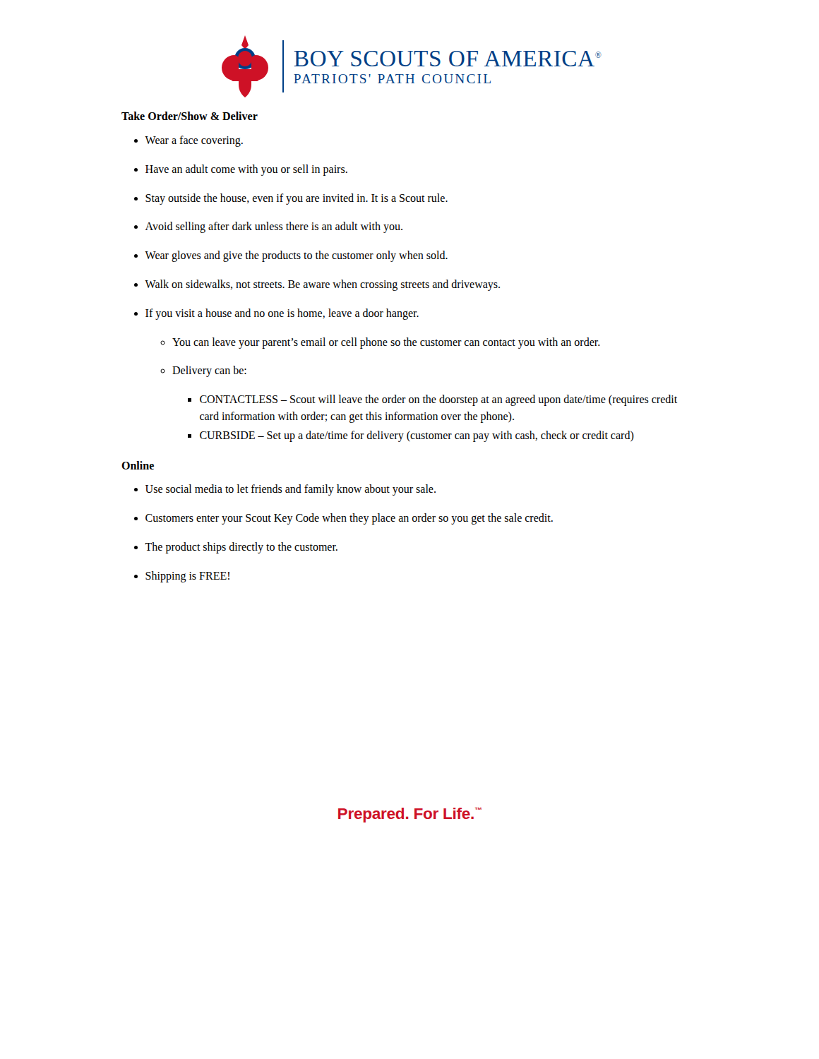BOY SCOUTS OF AMERICA®
PATRIOTS' PATH COUNCIL
Take Order/Show & Deliver
Wear a face covering.
Have an adult come with you or sell in pairs.
Stay outside the house, even if you are invited in. It is a Scout rule.
Avoid selling after dark unless there is an adult with you.
Wear gloves and give the products to the customer only when sold.
Walk on sidewalks, not streets. Be aware when crossing streets and driveways.
If you visit a house and no one is home, leave a door hanger.
You can leave your parent’s email or cell phone so the customer can contact you with an order.
Delivery can be:
CONTACTLESS – Scout will leave the order on the doorstep at an agreed upon date/time (requires credit card information with order; can get this information over the phone).
CURBSIDE – Set up a date/time for delivery (customer can pay with cash, check or credit card)
Online
Use social media to let friends and family know about your sale.
Customers enter your Scout Key Code when they place an order so you get the sale credit.
The product ships directly to the customer.
Shipping is FREE!
Prepared. For Life.™